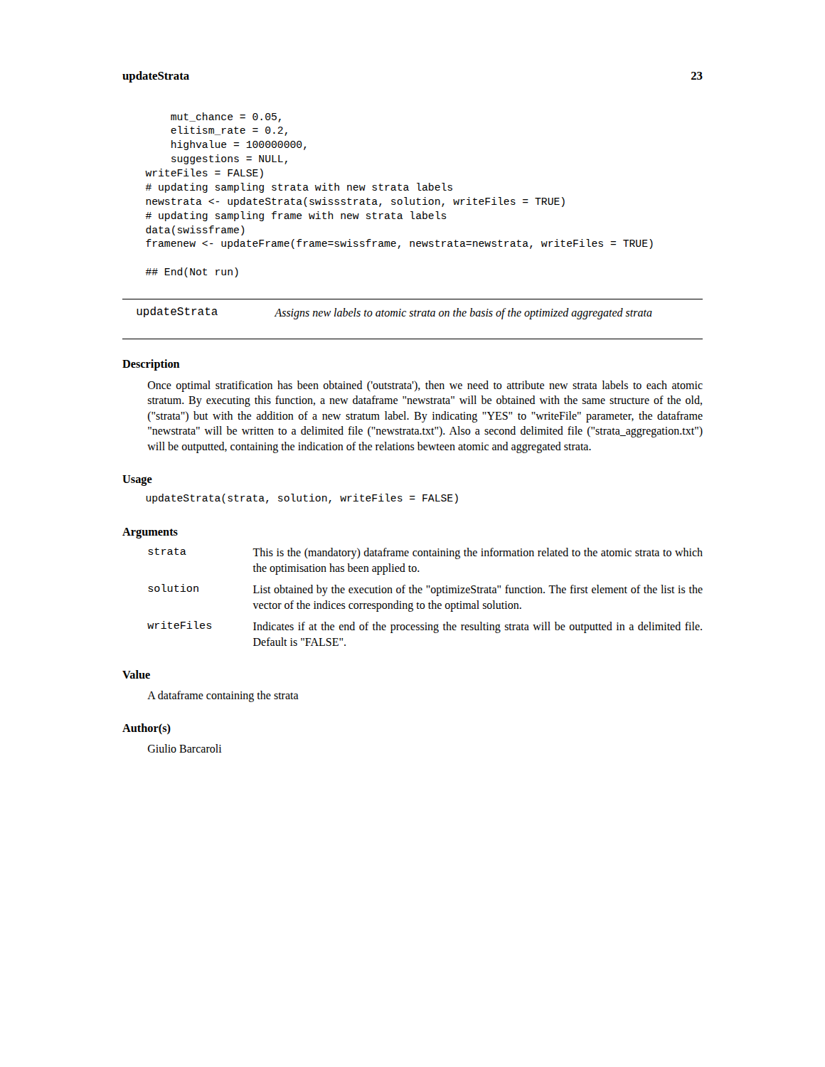updateStrata 23
    mut_chance = 0.05,
    elitism_rate = 0.2,
    highvalue = 100000000,
    suggestions = NULL,
writeFiles = FALSE)
# updating sampling strata with new strata labels
newstrata <- updateStrata(swissstrata, solution, writeFiles = TRUE)
# updating sampling frame with new strata labels
data(swissframe)
framenew <- updateFrame(frame=swissframe, newstrata=newstrata, writeFiles = TRUE)

## End(Not run)
updateStrata
Assigns new labels to atomic strata on the basis of the optimized aggregated strata
Description
Once optimal stratification has been obtained ('outstrata'), then we need to attribute new strata labels to each atomic stratum. By executing this function, a new dataframe "newstrata" will be obtained with the same structure of the old, ("strata") but with the addition of a new stratum label. By indicating "YES" to "writeFile" parameter, the dataframe "newstrata" will be written to a delimited file ("newstrata.txt"). Also a second delimited file ("strata_aggregation.txt") will be outputted, containing the indication of the relations bewteen atomic and aggregated strata.
Usage
updateStrata(strata, solution, writeFiles = FALSE)
Arguments
strata
This is the (mandatory) dataframe containing the information related to the atomic strata to which the optimisation has been applied to.
solution
List obtained by the execution of the "optimizeStrata" function. The first element of the list is the vector of the indices corresponding to the optimal solution.
writeFiles
Indicates if at the end of the processing the resulting strata will be outputted in a delimited file. Default is "FALSE".
Value
A dataframe containing the strata
Author(s)
Giulio Barcaroli